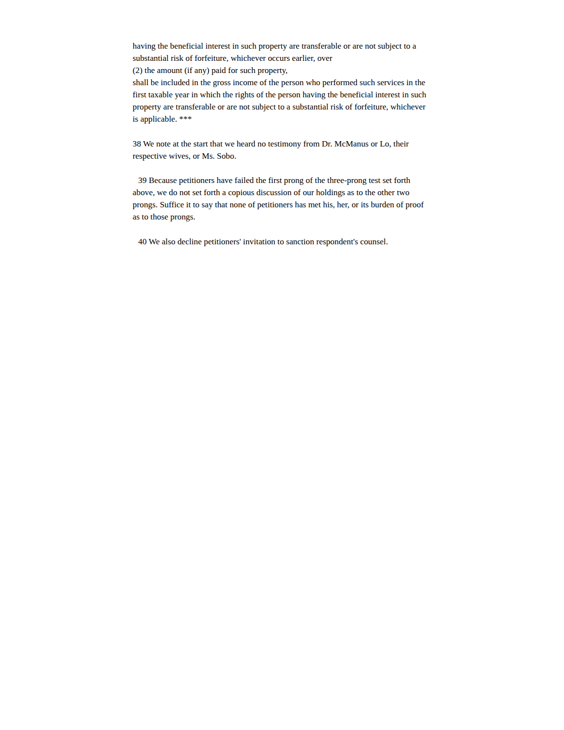having the beneficial interest in such property are transferable or are not subject to a substantial risk of forfeiture, whichever occurs earlier, over
(2) the amount (if any) paid for such property,
shall be included in the gross income of the person who performed such services in the first taxable year in which the rights of the person having the beneficial interest in such property are transferable or are not subject to a substantial risk of forfeiture, whichever is applicable. ***
38 We note at the start that we heard no testimony from Dr. McManus or Lo, their respective wives, or Ms. Sobo.
39 Because petitioners have failed the first prong of the three-prong test set forth above, we do not set forth a copious discussion of our holdings as to the other two prongs. Suffice it to say that none of petitioners has met his, her, or its burden of proof as to those prongs.
40 We also decline petitioners' invitation to sanction respondent's counsel.